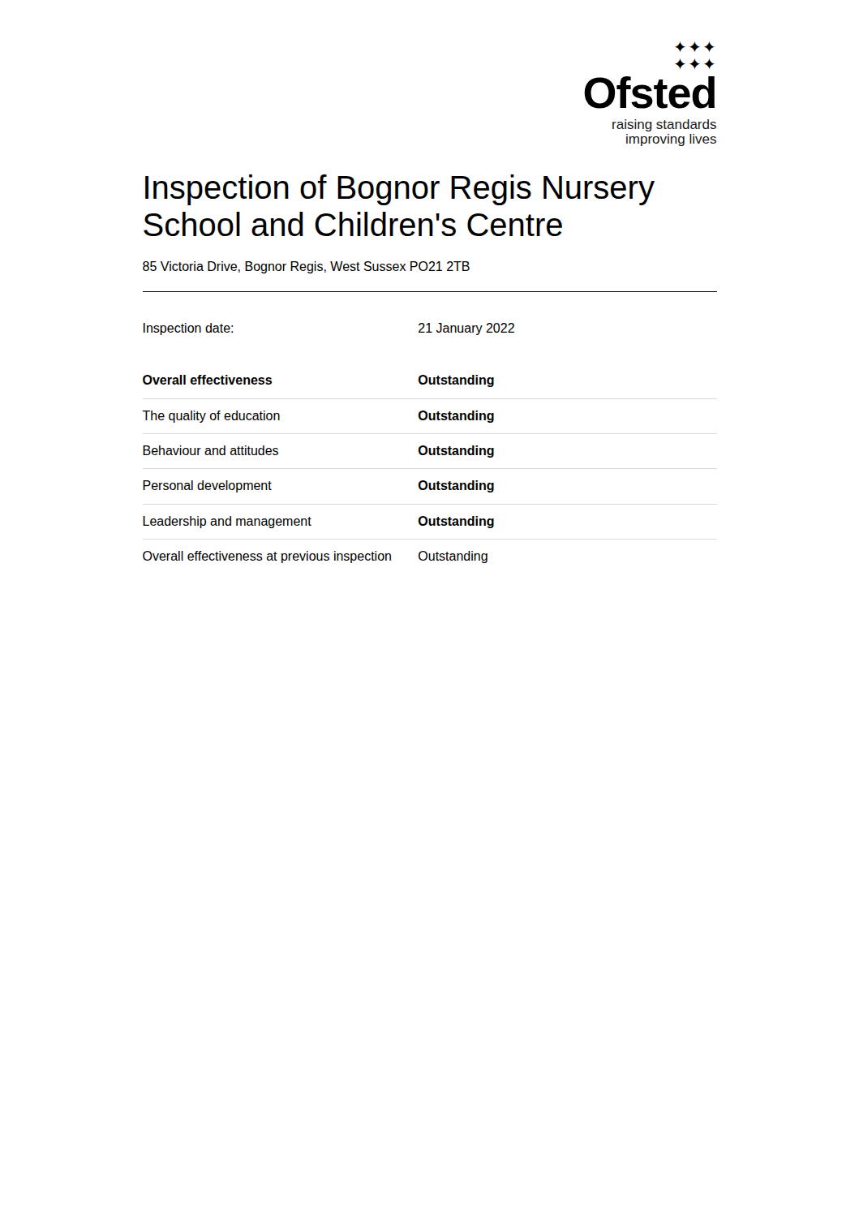✦✦✦
✦✦✦
Ofsted
raising standards
improving lives
Inspection of Bognor Regis Nursery School and Children's Centre
85 Victoria Drive, Bognor Regis, West Sussex PO21 2TB
| Inspection date: | 21 January 2022 |
| Overall effectiveness | Outstanding |
| The quality of education | Outstanding |
| Behaviour and attitudes | Outstanding |
| Personal development | Outstanding |
| Leadership and management | Outstanding |
| Overall effectiveness at previous inspection | Outstanding |